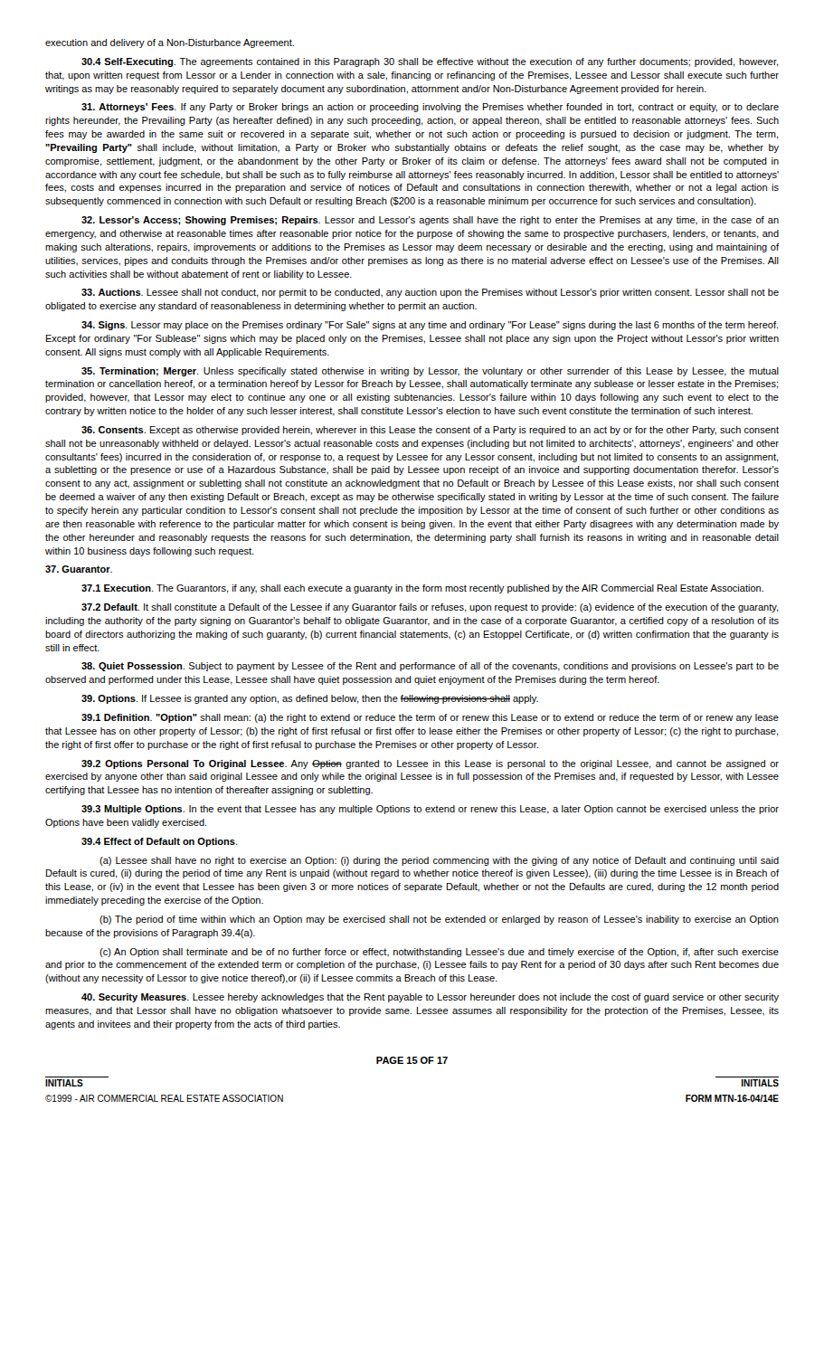execution and delivery of a Non-Disturbance Agreement.
30.4 Self-Executing. The agreements contained in this Paragraph 30 shall be effective without the execution of any further documents; provided, however, that, upon written request from Lessor or a Lender in connection with a sale, financing or refinancing of the Premises, Lessee and Lessor shall execute such further writings as may be reasonably required to separately document any subordination, attornment and/or Non-Disturbance Agreement provided for herein.
31. Attorneys' Fees. If any Party or Broker brings an action or proceeding involving the Premises whether founded in tort, contract or equity, or to declare rights hereunder, the Prevailing Party (as hereafter defined) in any such proceeding, action, or appeal thereon, shall be entitled to reasonable attorneys' fees. Such fees may be awarded in the same suit or recovered in a separate suit, whether or not such action or proceeding is pursued to decision or judgment. The term, "Prevailing Party" shall include, without limitation, a Party or Broker who substantially obtains or defeats the relief sought, as the case may be, whether by compromise, settlement, judgment, or the abandonment by the other Party or Broker of its claim or defense. The attorneys' fees award shall not be computed in accordance with any court fee schedule, but shall be such as to fully reimburse all attorneys' fees reasonably incurred. In addition, Lessor shall be entitled to attorneys' fees, costs and expenses incurred in the preparation and service of notices of Default and consultations in connection therewith, whether or not a legal action is subsequently commenced in connection with such Default or resulting Breach ($200 is a reasonable minimum per occurrence for such services and consultation).
32. Lessor's Access; Showing Premises; Repairs. Lessor and Lessor's agents shall have the right to enter the Premises at any time, in the case of an emergency, and otherwise at reasonable times after reasonable prior notice for the purpose of showing the same to prospective purchasers, lenders, or tenants, and making such alterations, repairs, improvements or additions to the Premises as Lessor may deem necessary or desirable and the erecting, using and maintaining of utilities, services, pipes and conduits through the Premises and/or other premises as long as there is no material adverse effect on Lessee's use of the Premises. All such activities shall be without abatement of rent or liability to Lessee.
33. Auctions. Lessee shall not conduct, nor permit to be conducted, any auction upon the Premises without Lessor's prior written consent. Lessor shall not be obligated to exercise any standard of reasonableness in determining whether to permit an auction.
34. Signs. Lessor may place on the Premises ordinary "For Sale" signs at any time and ordinary "For Lease" signs during the last 6 months of the term hereof. Except for ordinary "For Sublease" signs which may be placed only on the Premises, Lessee shall not place any sign upon the Project without Lessor's prior written consent. All signs must comply with all Applicable Requirements.
35. Termination; Merger. Unless specifically stated otherwise in writing by Lessor, the voluntary or other surrender of this Lease by Lessee, the mutual termination or cancellation hereof, or a termination hereof by Lessor for Breach by Lessee, shall automatically terminate any sublease or lesser estate in the Premises; provided, however, that Lessor may elect to continue any one or all existing subtenancies. Lessor's failure within 10 days following any such event to elect to the contrary by written notice to the holder of any such lesser interest, shall constitute Lessor's election to have such event constitute the termination of such interest.
36. Consents. Except as otherwise provided herein, wherever in this Lease the consent of a Party is required to an act by or for the other Party, such consent shall not be unreasonably withheld or delayed. Lessor's actual reasonable costs and expenses (including but not limited to architects', attorneys', engineers' and other consultants' fees) incurred in the consideration of, or response to, a request by Lessee for any Lessor consent, including but not limited to consents to an assignment, a subletting or the presence or use of a Hazardous Substance, shall be paid by Lessee upon receipt of an invoice and supporting documentation therefor. Lessor's consent to any act, assignment or subletting shall not constitute an acknowledgment that no Default or Breach by Lessee of this Lease exists, nor shall such consent be deemed a waiver of any then existing Default or Breach, except as may be otherwise specifically stated in writing by Lessor at the time of such consent. The failure to specify herein any particular condition to Lessor's consent shall not preclude the imposition by Lessor at the time of consent of such further or other conditions as are then reasonable with reference to the particular matter for which consent is being given. In the event that either Party disagrees with any determination made by the other hereunder and reasonably requests the reasons for such determination, the determining party shall furnish its reasons in writing and in reasonable detail within 10 business days following such request.
37. Guarantor.
37.1 Execution. The Guarantors, if any, shall each execute a guaranty in the form most recently published by the AIR Commercial Real Estate Association.
37.2 Default. It shall constitute a Default of the Lessee if any Guarantor fails or refuses, upon request to provide: (a) evidence of the execution of the guaranty, including the authority of the party signing on Guarantor's behalf to obligate Guarantor, and in the case of a corporate Guarantor, a certified copy of a resolution of its board of directors authorizing the making of such guaranty, (b) current financial statements, (c) an Estoppel Certificate, or (d) written confirmation that the guaranty is still in effect.
38. Quiet Possession. Subject to payment by Lessee of the Rent and performance of all of the covenants, conditions and provisions on Lessee's part to be observed and performed under this Lease, Lessee shall have quiet possession and quiet enjoyment of the Premises during the term hereof.
39. Options. If Lessee is granted any option, as defined below, then the following provisions shall apply.
39.1 Definition. "Option" shall mean: (a) the right to extend or reduce the term of or renew this Lease or to extend or reduce the term of or renew any lease that Lessee has on other property of Lessor; (b) the right of first refusal or first offer to lease either the Premises or other property of Lessor; (c) the right to purchase, the right of first offer to purchase or the right of first refusal to purchase the Premises or other property of Lessor.
39.2 Options Personal To Original Lessee. Any Option granted to Lessee in this Lease is personal to the original Lessee, and cannot be assigned or exercised by anyone other than said original Lessee and only while the original Lessee is in full possession of the Premises and, if requested by Lessor, with Lessee certifying that Lessee has no intention of thereafter assigning or subletting.
39.3 Multiple Options. In the event that Lessee has any multiple Options to extend or renew this Lease, a later Option cannot be exercised unless the prior Options have been validly exercised.
39.4 Effect of Default on Options.
(a) Lessee shall have no right to exercise an Option: (i) during the period commencing with the giving of any notice of Default and continuing until said Default is cured, (ii) during the period of time any Rent is unpaid (without regard to whether notice thereof is given Lessee), (iii) during the time Lessee is in Breach of this Lease, or (iv) in the event that Lessee has been given 3 or more notices of separate Default, whether or not the Defaults are cured, during the 12 month period immediately preceding the exercise of the Option.
(b) The period of time within which an Option may be exercised shall not be extended or enlarged by reason of Lessee's inability to exercise an Option because of the provisions of Paragraph 39.4(a).
(c) An Option shall terminate and be of no further force or effect, notwithstanding Lessee's due and timely exercise of the Option, if, after such exercise and prior to the commencement of the extended term or completion of the purchase, (i) Lessee fails to pay Rent for a period of 30 days after such Rent becomes due (without any necessity of Lessor to give notice thereof),or (ii) if Lessee commits a Breach of this Lease.
40. Security Measures. Lessee hereby acknowledges that the Rent payable to Lessor hereunder does not include the cost of guard service or other security measures, and that Lessor shall have no obligation whatsoever to provide same. Lessee assumes all responsibility for the protection of the Premises, Lessee, its agents and invitees and their property from the acts of third parties.
PAGE 15 OF 17
INITIALS INITIALS
©1999 - AIR COMMERCIAL REAL ESTATE ASSOCIATION FORM MTN-16-04/14E